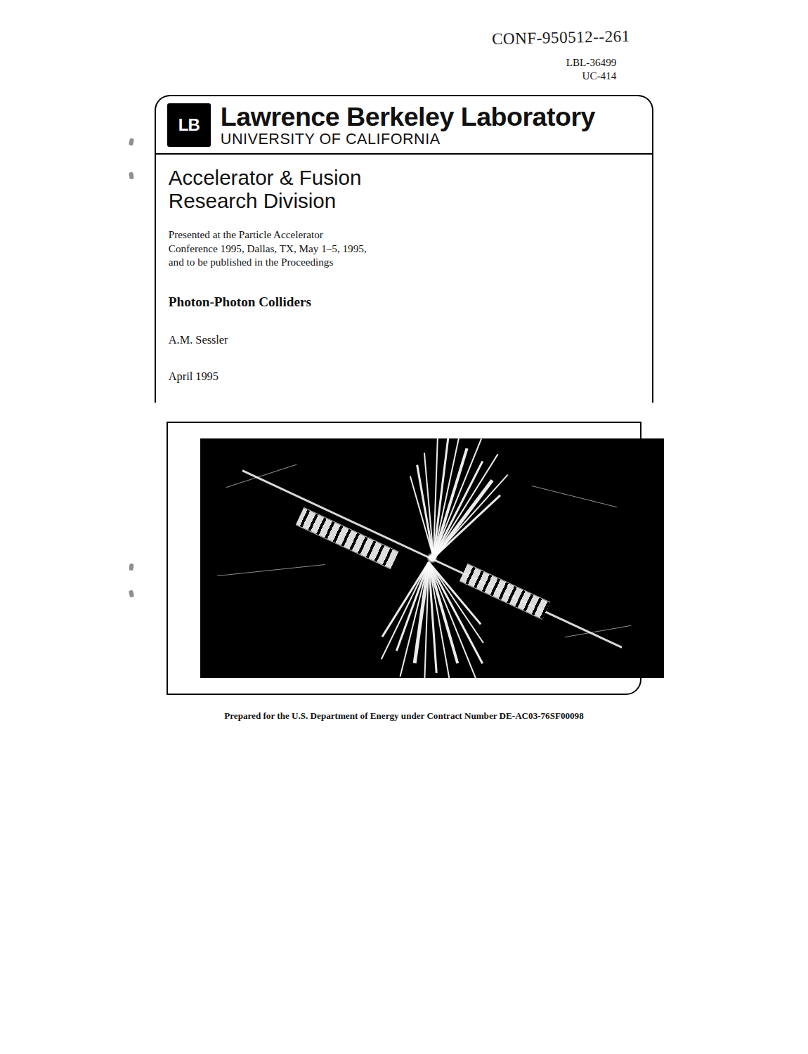CONF-950512--261
LBL-36499
UC-414
LB
Lawrence Berkeley Laboratory
UNIVERSITY OF CALIFORNIA
Accelerator & Fusion
Research Division
Presented at the Particle Accelerator
Conference 1995, Dallas, TX, May 1–5, 1995,
and to be published in the Proceedings
Photon-Photon Colliders
A.M. Sessler
April 1995
Prepared for the U.S. Department of Energy under Contract Number DE-AC03-76SF00098